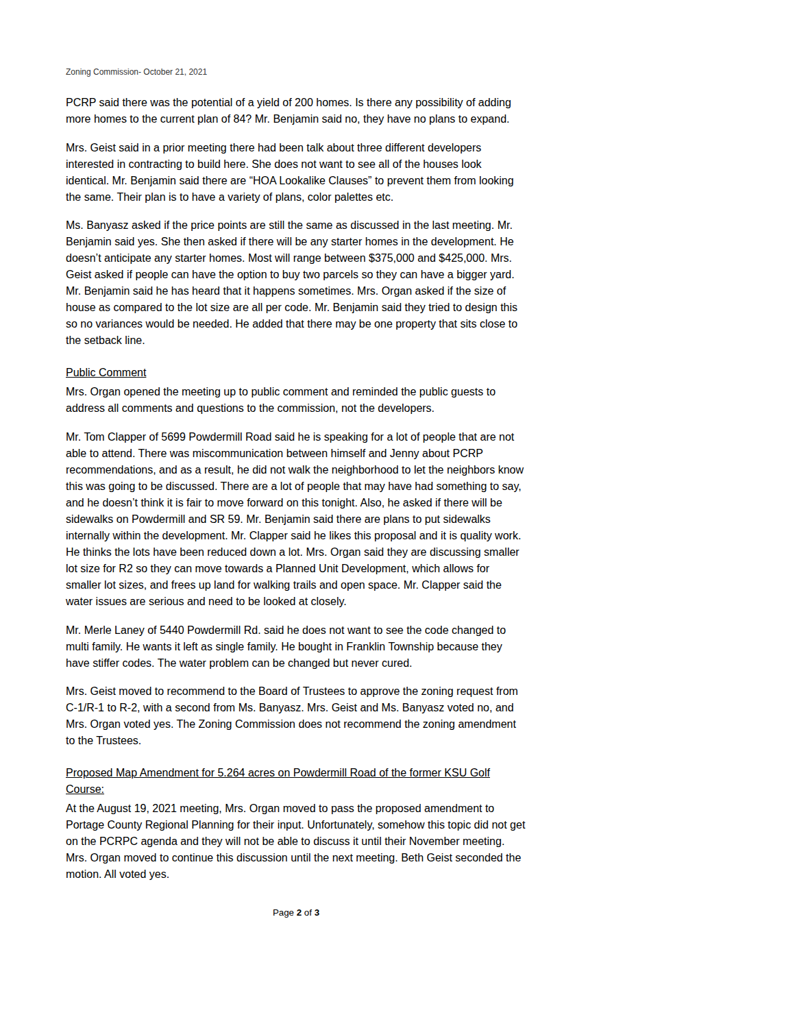Zoning Commission- October 21, 2021
PCRP said there was the potential of a yield of 200 homes. Is there any possibility of adding more homes to the current plan of 84? Mr. Benjamin said no, they have no plans to expand.
Mrs. Geist said in a prior meeting there had been talk about three different developers interested in contracting to build here. She does not want to see all of the houses look identical. Mr. Benjamin said there are “HOA Lookalike Clauses” to prevent them from looking the same. Their plan is to have a variety of plans, color palettes etc.
Ms. Banyasz asked if the price points are still the same as discussed in the last meeting. Mr. Benjamin said yes. She then asked if there will be any starter homes in the development. He doesn’t anticipate any starter homes. Most will range between $375,000 and $425,000. Mrs. Geist asked if people can have the option to buy two parcels so they can have a bigger yard. Mr. Benjamin said he has heard that it happens sometimes. Mrs. Organ asked if the size of house as compared to the lot size are all per code. Mr. Benjamin said they tried to design this so no variances would be needed. He added that there may be one property that sits close to the setback line.
Public Comment
Mrs. Organ opened the meeting up to public comment and reminded the public guests to address all comments and questions to the commission, not the developers.
Mr. Tom Clapper of 5699 Powdermill Road said he is speaking for a lot of people that are not able to attend. There was miscommunication between himself and Jenny about PCRP recommendations, and as a result, he did not walk the neighborhood to let the neighbors know this was going to be discussed. There are a lot of people that may have had something to say, and he doesn’t think it is fair to move forward on this tonight. Also, he asked if there will be sidewalks on Powdermill and SR 59. Mr. Benjamin said there are plans to put sidewalks internally within the development. Mr. Clapper said he likes this proposal and it is quality work. He thinks the lots have been reduced down a lot. Mrs. Organ said they are discussing smaller lot size for R2 so they can move towards a Planned Unit Development, which allows for smaller lot sizes, and frees up land for walking trails and open space. Mr. Clapper said the water issues are serious and need to be looked at closely.
Mr. Merle Laney of 5440 Powdermill Rd. said he does not want to see the code changed to multi family. He wants it left as single family. He bought in Franklin Township because they have stiffer codes. The water problem can be changed but never cured.
Mrs. Geist moved to recommend to the Board of Trustees to approve the zoning request from C-1/R-1 to R-2, with a second from Ms. Banyasz. Mrs. Geist and Ms. Banyasz voted no, and Mrs. Organ voted yes. The Zoning Commission does not recommend the zoning amendment to the Trustees.
Proposed Map Amendment for 5.264 acres on Powdermill Road of the former KSU Golf Course:
At the August 19, 2021 meeting, Mrs. Organ moved to pass the proposed amendment to Portage County Regional Planning for their input. Unfortunately, somehow this topic did not get on the PCRPC agenda and they will not be able to discuss it until their November meeting. Mrs. Organ moved to continue this discussion until the next meeting. Beth Geist seconded the motion. All voted yes.
Page 2 of 3